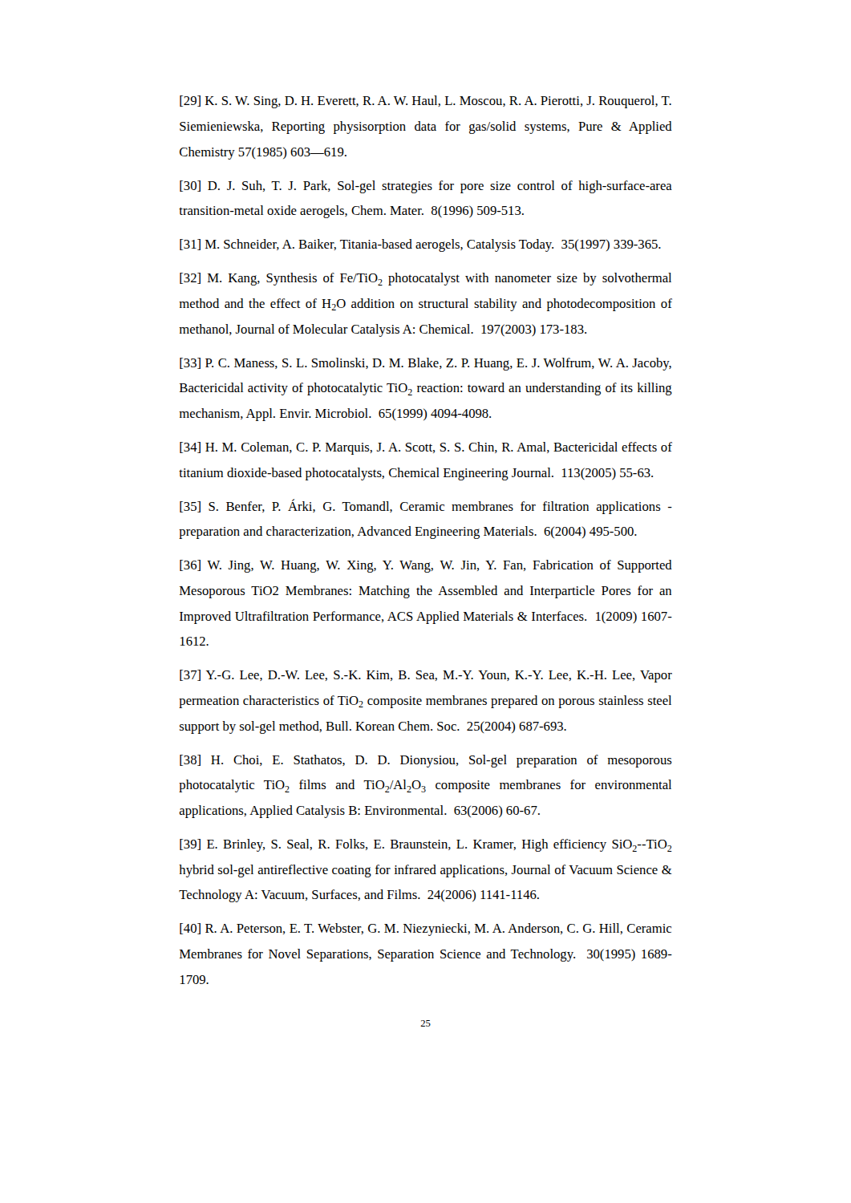[29] K. S. W. Sing, D. H. Everett, R. A. W. Haul, L. Moscou, R. A. Pierotti, J. Rouquerol, T. Siemieniewska, Reporting physisorption data for gas/solid systems, Pure & Applied Chemistry 57(1985) 603—619.
[30] D. J. Suh, T. J. Park, Sol-gel strategies for pore size control of high-surface-area transition-metal oxide aerogels, Chem. Mater. 8(1996) 509-513.
[31] M. Schneider, A. Baiker, Titania-based aerogels, Catalysis Today. 35(1997) 339-365.
[32] M. Kang, Synthesis of Fe/TiO2 photocatalyst with nanometer size by solvothermal method and the effect of H2O addition on structural stability and photodecomposition of methanol, Journal of Molecular Catalysis A: Chemical. 197(2003) 173-183.
[33] P. C. Maness, S. L. Smolinski, D. M. Blake, Z. P. Huang, E. J. Wolfrum, W. A. Jacoby, Bactericidal activity of photocatalytic TiO2 reaction: toward an understanding of its killing mechanism, Appl. Envir. Microbiol. 65(1999) 4094-4098.
[34] H. M. Coleman, C. P. Marquis, J. A. Scott, S. S. Chin, R. Amal, Bactericidal effects of titanium dioxide-based photocatalysts, Chemical Engineering Journal. 113(2005) 55-63.
[35] S. Benfer, P. Árki, G. Tomandl, Ceramic membranes for filtration applications - preparation and characterization, Advanced Engineering Materials. 6(2004) 495-500.
[36] W. Jing, W. Huang, W. Xing, Y. Wang, W. Jin, Y. Fan, Fabrication of Supported Mesoporous TiO2 Membranes: Matching the Assembled and Interparticle Pores for an Improved Ultrafiltration Performance, ACS Applied Materials & Interfaces. 1(2009) 1607-1612.
[37] Y.-G. Lee, D.-W. Lee, S.-K. Kim, B. Sea, M.-Y. Youn, K.-Y. Lee, K.-H. Lee, Vapor permeation characteristics of TiO2 composite membranes prepared on porous stainless steel support by sol-gel method, Bull. Korean Chem. Soc. 25(2004) 687-693.
[38] H. Choi, E. Stathatos, D. D. Dionysiou, Sol-gel preparation of mesoporous photocatalytic TiO2 films and TiO2/Al2O3 composite membranes for environmental applications, Applied Catalysis B: Environmental. 63(2006) 60-67.
[39] E. Brinley, S. Seal, R. Folks, E. Braunstein, L. Kramer, High efficiency SiO2--TiO2 hybrid sol-gel antireflective coating for infrared applications, Journal of Vacuum Science & Technology A: Vacuum, Surfaces, and Films. 24(2006) 1141-1146.
[40] R. A. Peterson, E. T. Webster, G. M. Niezyniecki, M. A. Anderson, C. G. Hill, Ceramic Membranes for Novel Separations, Separation Science and Technology. 30(1995) 1689-1709.
25